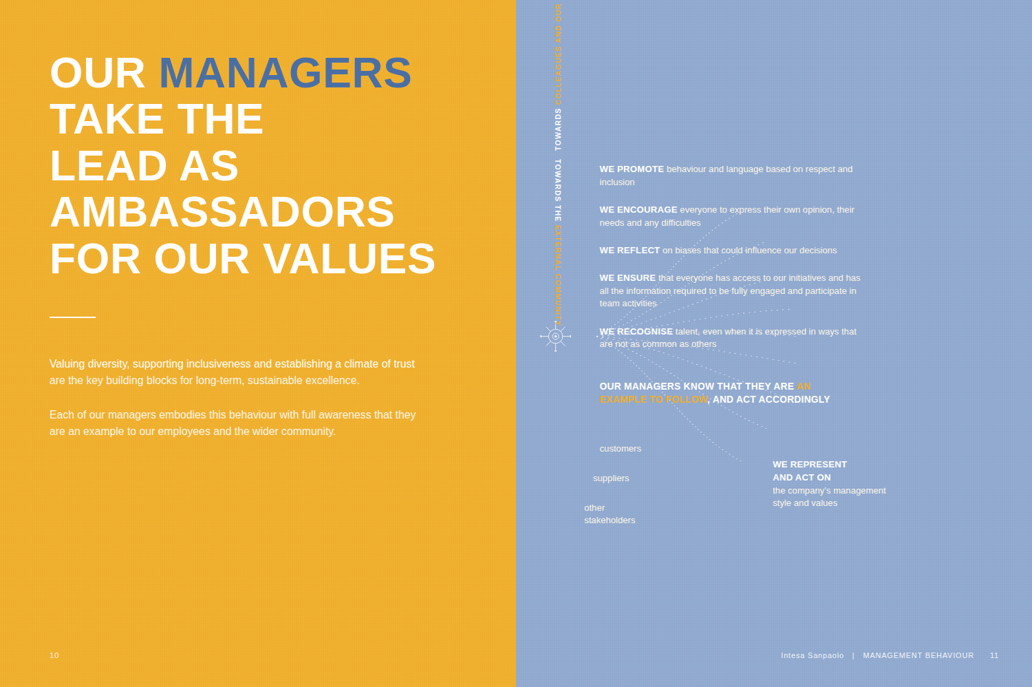Our Managers
Take the
Lead as
Ambassadors
for Our Values
Valuing diversity, supporting inclusiveness and establishing a climate of trust are the key building blocks for long-term, sustainable excellence.
Each of our managers embodies this behaviour with full awareness that they are an example to our employees and the wider community.
10
Towards colleagues and our collaborators Towards the external community
WE PROMOTE behaviour and language based on respect and inclusion
WE ENCOURAGE everyone to express their own opinion, their needs and any difficulties
WE REFLECT on biases that could influence our decisions
WE ENSURE that everyone has access to our initiatives and has all the information required to be fully engaged and participate in team activities
WE RECOGNISE talent, even when it is expressed in ways that are not as common as others
Our managers know that they are an example to follow, and act accordingly
customers
suppliers
other
stakeholders
WE REPRESENT
AND ACT ON the company’s management style and values
Intesa Sanpaolo | MANAGEMENT BEHAVIOUR 11